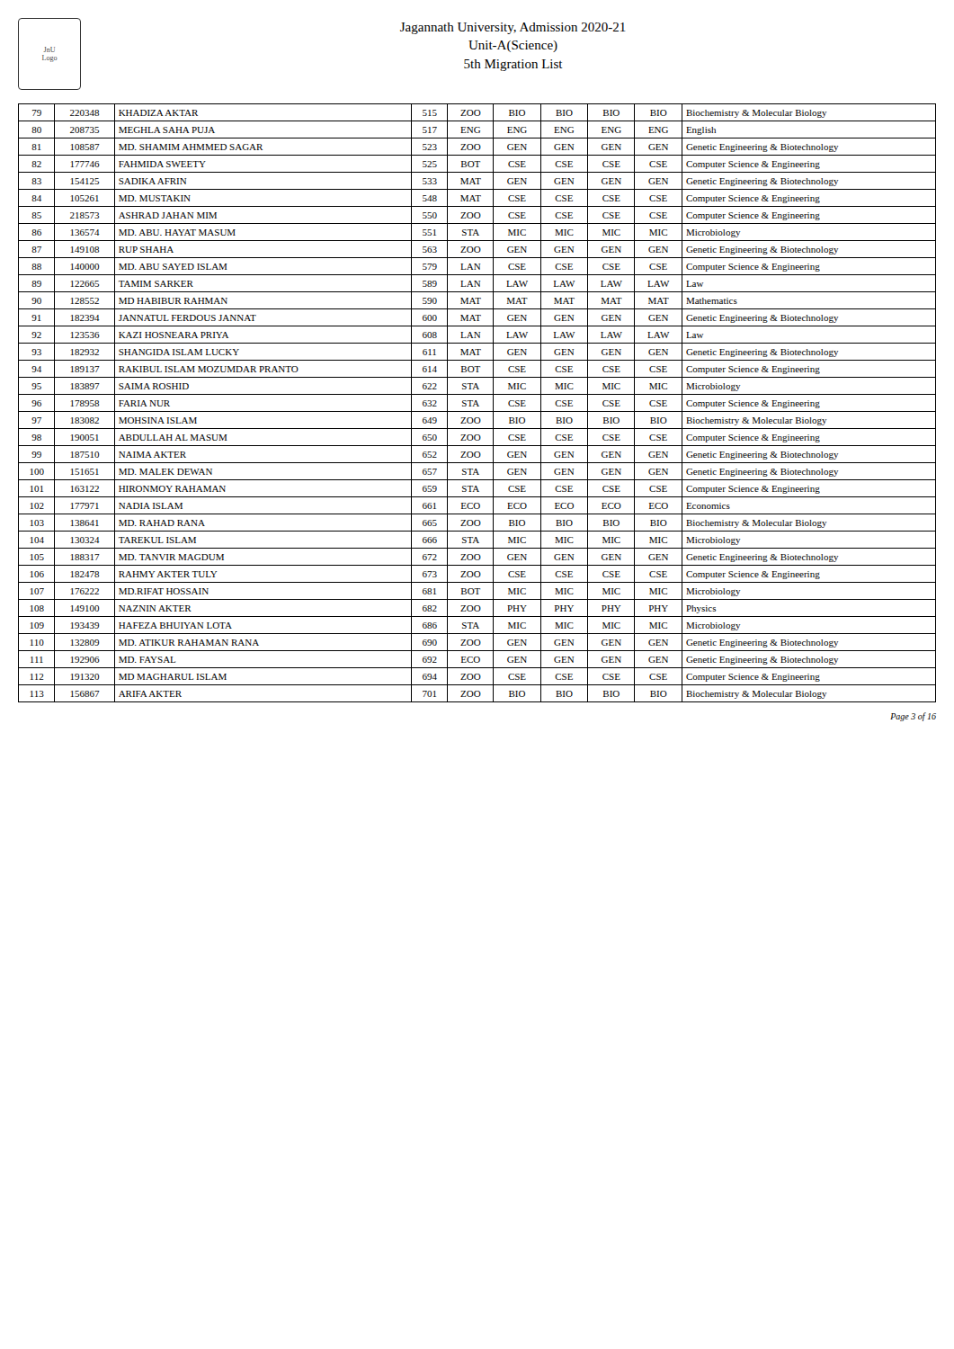JnU
Logo
Jagannath University, Admission 2020-21
Unit-A(Science)
5th Migration List
| 79 | 220348 | KHADIZA AKTAR | 515 | ZOO | BIO | BIO | BIO | BIO | Biochemistry & Molecular Biology |
| 80 | 208735 | MEGHLA SAHA PUJA | 517 | ENG | ENG | ENG | ENG | ENG | English |
| 81 | 108587 | MD. SHAMIM AHMMED SAGAR | 523 | ZOO | GEN | GEN | GEN | GEN | Genetic Engineering & Biotechnology |
| 82 | 177746 | FAHMIDA SWEETY | 525 | BOT | CSE | CSE | CSE | CSE | Computer Science & Engineering |
| 83 | 154125 | SADIKA AFRIN | 533 | MAT | GEN | GEN | GEN | GEN | Genetic Engineering & Biotechnology |
| 84 | 105261 | MD. MUSTAKIN | 548 | MAT | CSE | CSE | CSE | CSE | Computer Science & Engineering |
| 85 | 218573 | ASHRAD JAHAN MIM | 550 | ZOO | CSE | CSE | CSE | CSE | Computer Science & Engineering |
| 86 | 136574 | MD. ABU. HAYAT MASUM | 551 | STA | MIC | MIC | MIC | MIC | Microbiology |
| 87 | 149108 | RUP SHAHA | 563 | ZOO | GEN | GEN | GEN | GEN | Genetic Engineering & Biotechnology |
| 88 | 140000 | MD. ABU SAYED ISLAM | 579 | LAN | CSE | CSE | CSE | CSE | Computer Science & Engineering |
| 89 | 122665 | TAMIM SARKER | 589 | LAN | LAW | LAW | LAW | LAW | Law |
| 90 | 128552 | MD HABIBUR RAHMAN | 590 | MAT | MAT | MAT | MAT | MAT | Mathematics |
| 91 | 182394 | JANNATUL FERDOUS JANNAT | 600 | MAT | GEN | GEN | GEN | GEN | Genetic Engineering & Biotechnology |
| 92 | 123536 | KAZI HOSNEARA PRIYA | 608 | LAN | LAW | LAW | LAW | LAW | Law |
| 93 | 182932 | SHANGIDA ISLAM LUCKY | 611 | MAT | GEN | GEN | GEN | GEN | Genetic Engineering & Biotechnology |
| 94 | 189137 | RAKIBUL ISLAM MOZUMDAR PRANTO | 614 | BOT | CSE | CSE | CSE | CSE | Computer Science & Engineering |
| 95 | 183897 | SAIMA ROSHID | 622 | STA | MIC | MIC | MIC | MIC | Microbiology |
| 96 | 178958 | FARIA NUR | 632 | STA | CSE | CSE | CSE | CSE | Computer Science & Engineering |
| 97 | 183082 | MOHSINA ISLAM | 649 | ZOO | BIO | BIO | BIO | BIO | Biochemistry & Molecular Biology |
| 98 | 190051 | ABDULLAH AL MASUM | 650 | ZOO | CSE | CSE | CSE | CSE | Computer Science & Engineering |
| 99 | 187510 | NAIMA AKTER | 652 | ZOO | GEN | GEN | GEN | GEN | Genetic Engineering & Biotechnology |
| 100 | 151651 | MD. MALEK DEWAN | 657 | STA | GEN | GEN | GEN | GEN | Genetic Engineering & Biotechnology |
| 101 | 163122 | HIRONMOY RAHAMAN | 659 | STA | CSE | CSE | CSE | CSE | Computer Science & Engineering |
| 102 | 177971 | NADIA ISLAM | 661 | ECO | ECO | ECO | ECO | ECO | Economics |
| 103 | 138641 | MD. RAHAD RANA | 665 | ZOO | BIO | BIO | BIO | BIO | Biochemistry & Molecular Biology |
| 104 | 130324 | TAREKUL ISLAM | 666 | STA | MIC | MIC | MIC | MIC | Microbiology |
| 105 | 188317 | MD. TANVIR MAGDUM | 672 | ZOO | GEN | GEN | GEN | GEN | Genetic Engineering & Biotechnology |
| 106 | 182478 | RAHMY AKTER TULY | 673 | ZOO | CSE | CSE | CSE | CSE | Computer Science & Engineering |
| 107 | 176222 | MD.RIFAT HOSSAIN | 681 | BOT | MIC | MIC | MIC | MIC | Microbiology |
| 108 | 149100 | NAZNIN AKTER | 682 | ZOO | PHY | PHY | PHY | PHY | Physics |
| 109 | 193439 | HAFEZA BHUIYAN LOTA | 686 | STA | MIC | MIC | MIC | MIC | Microbiology |
| 110 | 132809 | MD. ATIKUR RAHAMAN RANA | 690 | ZOO | GEN | GEN | GEN | GEN | Genetic Engineering & Biotechnology |
| 111 | 192906 | MD. FAYSAL | 692 | ECO | GEN | GEN | GEN | GEN | Genetic Engineering & Biotechnology |
| 112 | 191320 | MD MAGHARUL ISLAM | 694 | ZOO | CSE | CSE | CSE | CSE | Computer Science & Engineering |
| 113 | 156867 | ARIFA AKTER | 701 | ZOO | BIO | BIO | BIO | BIO | Biochemistry & Molecular Biology |
Page 3 of 16